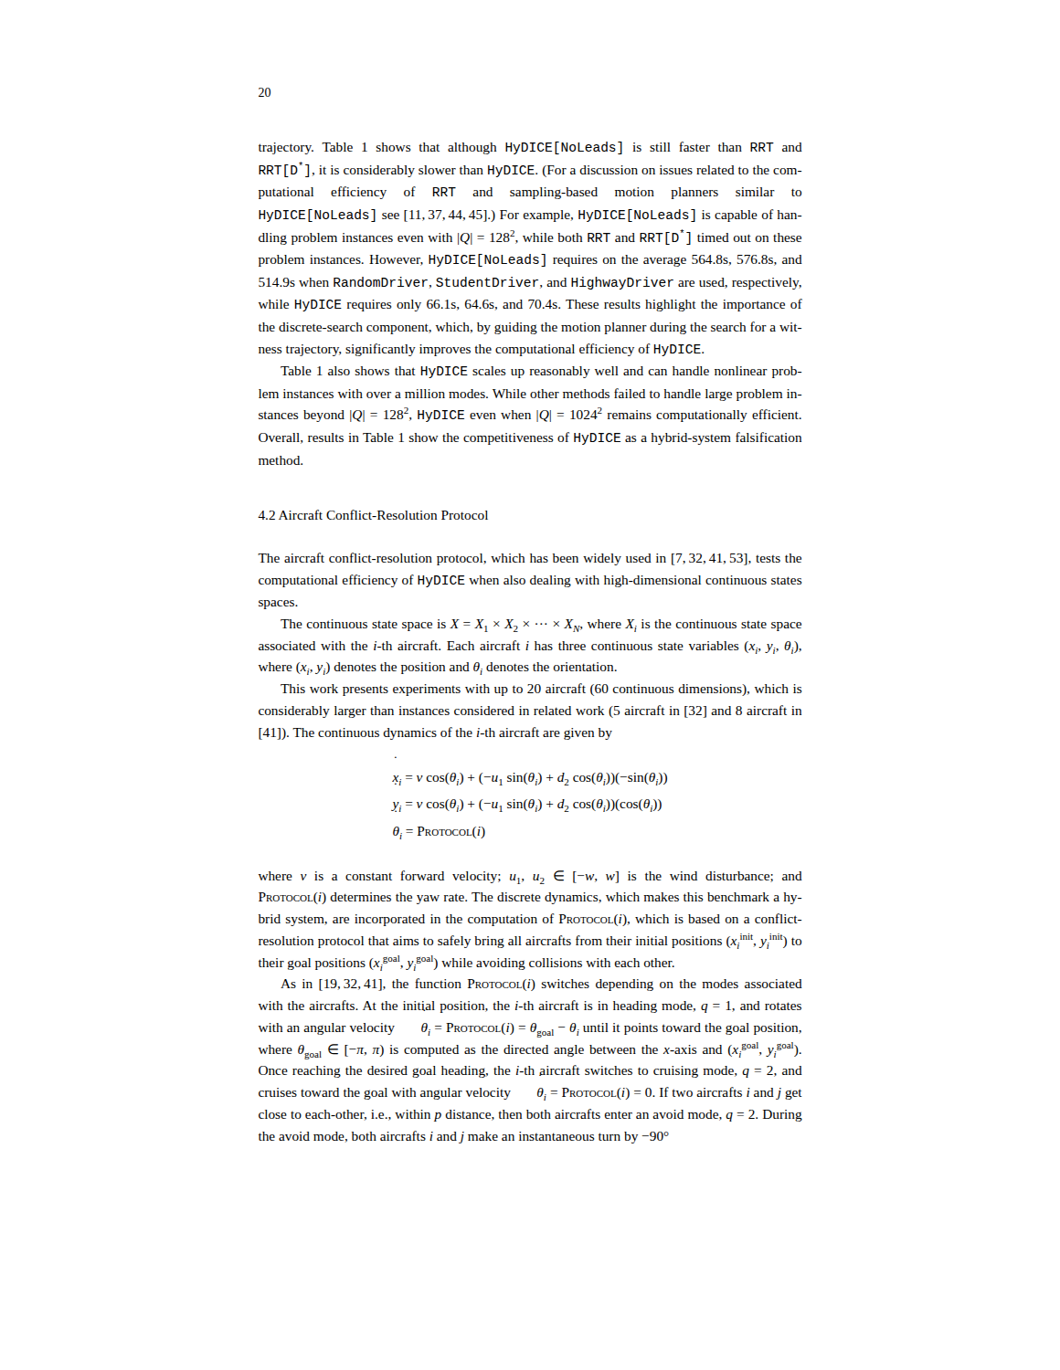20
trajectory. Table 1 shows that although HyDICE[NoLeads] is still faster than RRT and RRT[D*], it is considerably slower than HyDICE. (For a discussion on issues related to the computational efficiency of RRT and sampling-based motion planners similar to HyDICE[NoLeads] see [11, 37, 44, 45].) For example, HyDICE[NoLeads] is capable of handling problem instances even with |Q| = 1282, while both RRT and RRT[D*] timed out on these problem instances. However, HyDICE[NoLeads] requires on the average 564.8s, 576.8s, and 514.9s when RandomDriver, StudentDriver, and HighwayDriver are used, respectively, while HyDICE requires only 66.1s, 64.6s, and 70.4s. These results highlight the importance of the discrete-search component, which, by guiding the motion planner during the search for a witness trajectory, significantly improves the computational efficiency of HyDICE.
Table 1 also shows that HyDICE scales up reasonably well and can handle nonlinear problem instances with over a million modes. While other methods failed to handle large problem instances beyond |Q| = 1282, HyDICE even when |Q| = 10242 remains computationally efficient. Overall, results in Table 1 show the competitiveness of HyDICE as a hybrid-system falsification method.
4.2 Aircraft Conflict-Resolution Protocol
The aircraft conflict-resolution protocol, which has been widely used in [7, 32, 41, 53], tests the computational efficiency of HyDICE when also dealing with high-dimensional continuous states spaces.
The continuous state space is X = X1 × X2 × ··· × XN, where Xi is the continuous state space associated with the i-th aircraft. Each aircraft i has three continuous state variables (xi, yi, θi), where (xi, yi) denotes the position and θi denotes the orientation.
This work presents experiments with up to 20 aircraft (60 continuous dimensions), which is considerably larger than instances considered in related work (5 aircraft in [32] and 8 aircraft in [41]). The continuous dynamics of the i-th aircraft are given by
xi = v cos(θi) + (−u1 sin(θi) + d2 cos(θi))(−sin(θi)) yi = v cos(θi) + (−u1 sin(θi) + d2 cos(θi))(cos(θi)) θi = Protocol(i)
where v is a constant forward velocity; u1, u2 ∈ [−w, w] is the wind disturbance; and Protocol(i) determines the yaw rate. The discrete dynamics, which makes this benchmark a hybrid system, are incorporated in the computation of Protocol(i), which is based on a conflict-resolution protocol that aims to safely bring all aircrafts from their initial positions (xiinit, yiinit) to their goal positions (xigoal, yigoal) while avoiding collisions with each other.
As in [19, 32, 41], the function Protocol(i) switches depending on the modes associated with the aircrafts. At the initial position, the i-th aircraft is in heading mode, q = 1, and rotates with an angular velocity θi = Protocol(i) = θgoal − θi until it points toward the goal position, where θgoal ∈ [−π, π) is computed as the directed angle between the x-axis and (xigoal, yigoal). Once reaching the desired goal heading, the i-th aircraft switches to cruising mode, q = 2, and cruises toward the goal with angular velocity θi = Protocol(i) = 0. If two aircrafts i and j get close to each-other, i.e., within p distance, then both aircrafts enter an avoid mode, q = 2. During the avoid mode, both aircrafts i and j make an instantaneous turn by −90°